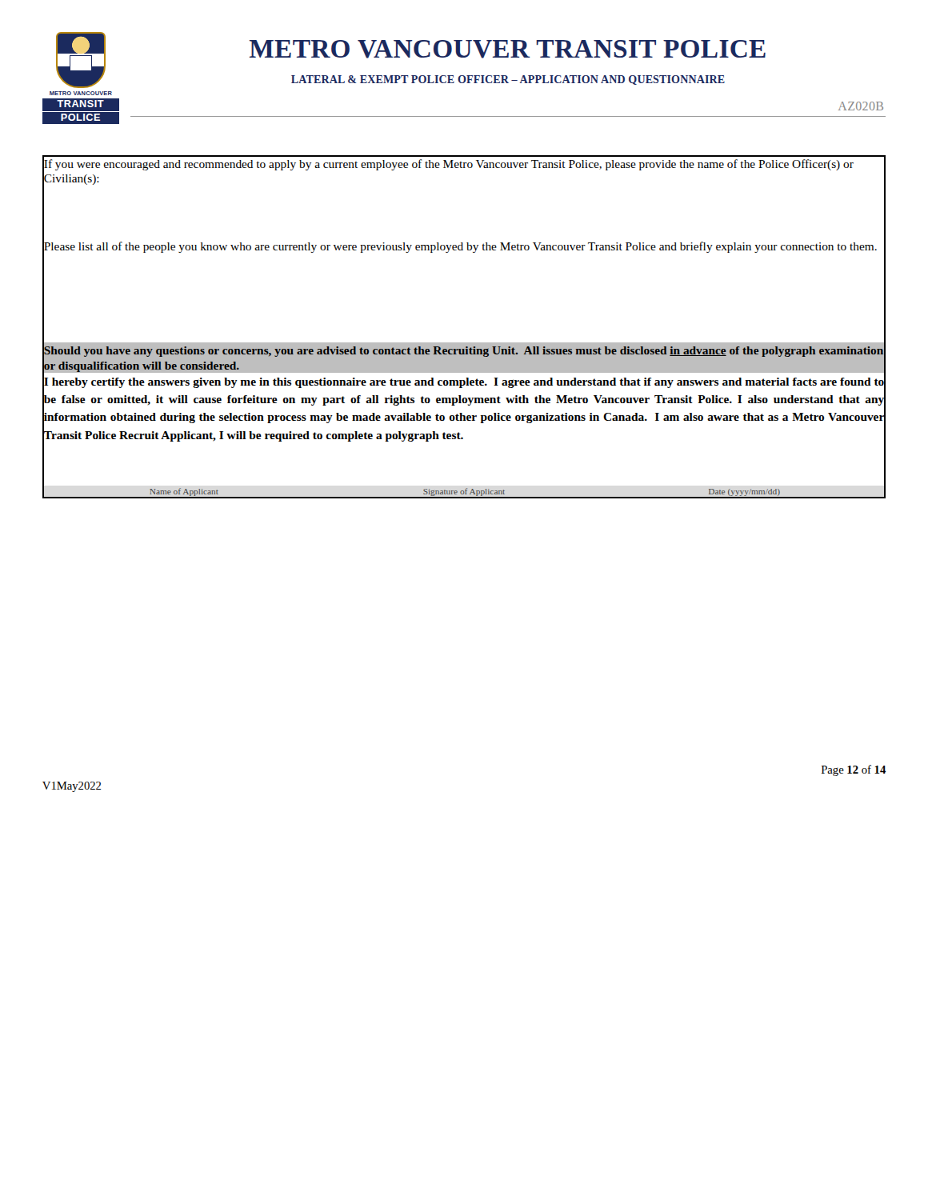METRO VANCOUVER TRANSIT POLICE
METRO VANCOUVER TRANSIT POLICE
LATERAL & EXEMPT POLICE OFFICER – APPLICATION AND QUESTIONNAIRE
AZ020B
| If you were encouraged and recommended to apply by a current employee of the Metro Vancouver Transit Police, please provide the name of the Police Officer(s) or Civilian(s): |
| Please list all of the people you know who are currently or were previously employed by the Metro Vancouver Transit Police and briefly explain your connection to them. |
| Should you have any questions or concerns, you are advised to contact the Recruiting Unit. All issues must be disclosed in advance of the polygraph examination or disqualification will be considered. |
| I hereby certify the answers given by me in this questionnaire are true and complete. I agree and understand that if any answers and material facts are found to be false or omitted, it will cause forfeiture on my part of all rights to employment with the Metro Vancouver Transit Police. I also understand that any information obtained during the selection process may be made available to other police organizations in Canada. I am also aware that as a Metro Vancouver Transit Police Recruit Applicant, I will be required to complete a polygraph test. |
| / Name of Applicant / Signature of Applicant / Date (yyyy/mm/dd) / |
Page 12 of 14
V1May2022